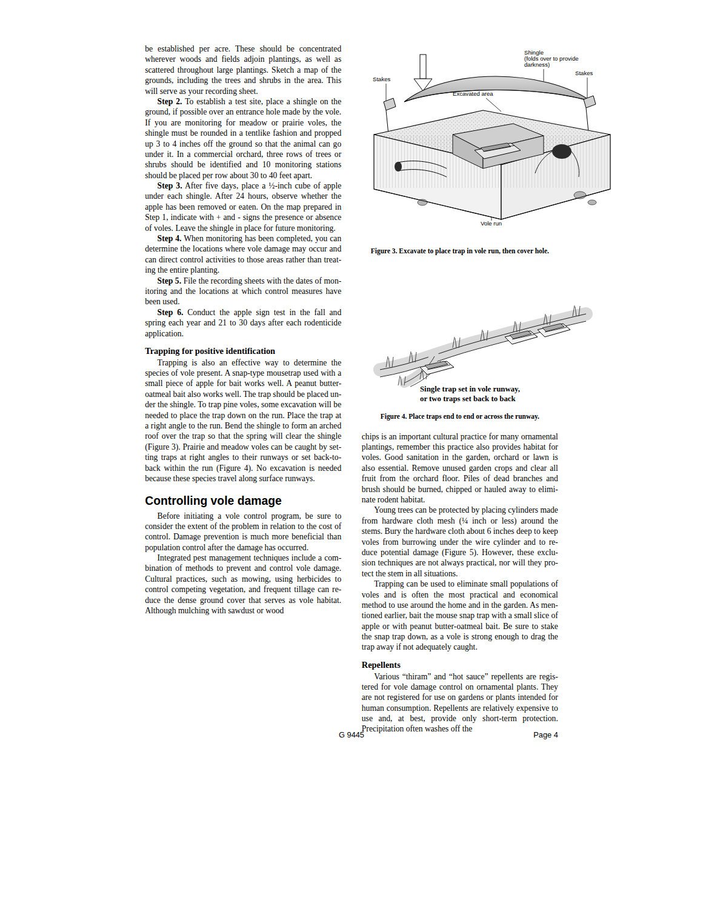be established per acre. These should be concentrated wherever woods and fields adjoin plantings, as well as scattered throughout large plantings. Sketch a map of the grounds, including the trees and shrubs in the area. This will serve as your recording sheet.
Step 2. To establish a test site, place a shingle on the ground, if possible over an entrance hole made by the vole. If you are monitoring for meadow or prairie voles, the shingle must be rounded in a tentlike fashion and propped up 3 to 4 inches off the ground so that the animal can go under it. In a commercial orchard, three rows of trees or shrubs should be identified and 10 monitoring stations should be placed per row about 30 to 40 feet apart.
Step 3. After five days, place a ½-inch cube of apple under each shingle. After 24 hours, observe whether the apple has been removed or eaten. On the map prepared in Step 1, indicate with + and - signs the presence or absence of voles. Leave the shingle in place for future monitoring.
Step 4. When monitoring has been completed, you can determine the locations where vole damage may occur and can direct control activities to those areas rather than treating the entire planting.
Step 5. File the recording sheets with the dates of monitoring and the locations at which control measures have been used.
Step 6. Conduct the apple sign test in the fall and spring each year and 21 to 30 days after each rodenticide application.
Trapping for positive identification
Trapping is also an effective way to determine the species of vole present. A snap-type mousetrap used with a small piece of apple for bait works well. A peanut butter-oatmeal bait also works well. The trap should be placed under the shingle. To trap pine voles, some excavation will be needed to place the trap down on the run. Place the trap at a right angle to the run. Bend the shingle to form an arched roof over the trap so that the spring will clear the shingle (Figure 3). Prairie and meadow voles can be caught by setting traps at right angles to their runways or set back-to-back within the run (Figure 4). No excavation is needed because these species travel along surface runways.
Controlling vole damage
Before initiating a vole control program, be sure to consider the extent of the problem in relation to the cost of control. Damage prevention is much more beneficial than population control after the damage has occurred.
Integrated pest management techniques include a combination of methods to prevent and control vole damage. Cultural practices, such as mowing, using herbicides to control competing vegetation, and frequent tillage can reduce the dense ground cover that serves as vole habitat. Although mulching with sawdust or wood
Shingle (folds over to provide darkness) Stakes Stakes Excavated area Trap Vole run
Figure 3. Excavate to place trap in vole run, then cover hole.
Single trap set in vole runway, or two traps set back to back
Figure 4. Place traps end to end or across the runway.
chips is an important cultural practice for many ornamental plantings, remember this practice also provides habitat for voles. Good sanitation in the garden, orchard or lawn is also essential. Remove unused garden crops and clear all fruit from the orchard floor. Piles of dead branches and brush should be burned, chipped or hauled away to eliminate rodent habitat.
Young trees can be protected by placing cylinders made from hardware cloth mesh (¼ inch or less) around the stems. Bury the hardware cloth about 6 inches deep to keep voles from burrowing under the wire cylinder and to reduce potential damage (Figure 5). However, these exclusion techniques are not always practical, nor will they protect the stem in all situations.
Trapping can be used to eliminate small populations of voles and is often the most practical and economical method to use around the home and in the garden. As mentioned earlier, bait the mouse snap trap with a small slice of apple or with peanut butter-oatmeal bait. Be sure to stake the snap trap down, as a vole is strong enough to drag the trap away if not adequately caught.
Repellents
Various “thiram” and “hot sauce” repellents are registered for vole damage control on ornamental plants. They are not registered for use on gardens or plants intended for human consumption. Repellents are relatively expensive to use and, at best, provide only short-term protection. Precipitation often washes off the
G 9445
Page 4